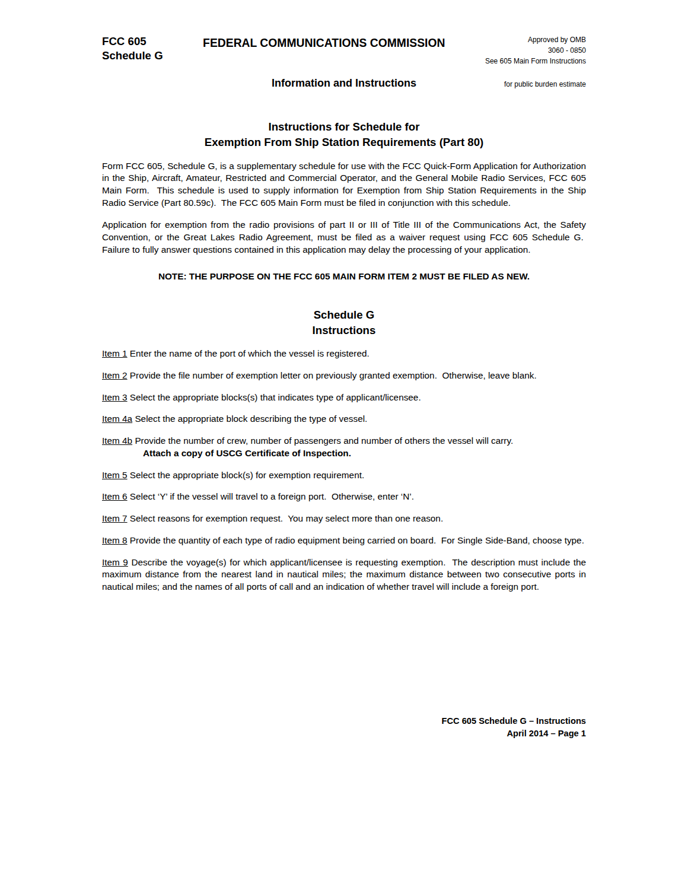FCC 605
Schedule G
FEDERAL COMMUNICATIONS COMMISSION
Approved by OMB
3060 - 0850
See 605 Main Form Instructions
Information and Instructions
for public burden estimate
Instructions for Schedule for
Exemption From Ship Station Requirements (Part 80)
Form FCC 605, Schedule G, is a supplementary schedule for use with the FCC Quick-Form Application for Authorization in the Ship, Aircraft, Amateur, Restricted and Commercial Operator, and the General Mobile Radio Services, FCC 605 Main Form. This schedule is used to supply information for Exemption from Ship Station Requirements in the Ship Radio Service (Part 80.59c). The FCC 605 Main Form must be filed in conjunction with this schedule.
Application for exemption from the radio provisions of part II or III of Title III of the Communications Act, the Safety Convention, or the Great Lakes Radio Agreement, must be filed as a waiver request using FCC 605 Schedule G. Failure to fully answer questions contained in this application may delay the processing of your application.
NOTE: THE PURPOSE ON THE FCC 605 MAIN FORM ITEM 2 MUST BE FILED AS NEW.
Schedule G
Instructions
Item 1 Enter the name of the port of which the vessel is registered.
Item 2 Provide the file number of exemption letter on previously granted exemption. Otherwise, leave blank.
Item 3 Select the appropriate blocks(s) that indicates type of applicant/licensee.
Item 4a Select the appropriate block describing the type of vessel.
Item 4b Provide the number of crew, number of passengers and number of others the vessel will carry. Attach a copy of USCG Certificate of Inspection.
Item 5 Select the appropriate block(s) for exemption requirement.
Item 6 Select ‘Y’ if the vessel will travel to a foreign port. Otherwise, enter ‘N’.
Item 7 Select reasons for exemption request. You may select more than one reason.
Item 8 Provide the quantity of each type of radio equipment being carried on board. For Single Side-Band, choose type.
Item 9 Describe the voyage(s) for which applicant/licensee is requesting exemption. The description must include the maximum distance from the nearest land in nautical miles; the maximum distance between two consecutive ports in nautical miles; and the names of all ports of call and an indication of whether travel will include a foreign port.
FCC 605 Schedule G – Instructions
April 2014 – Page 1